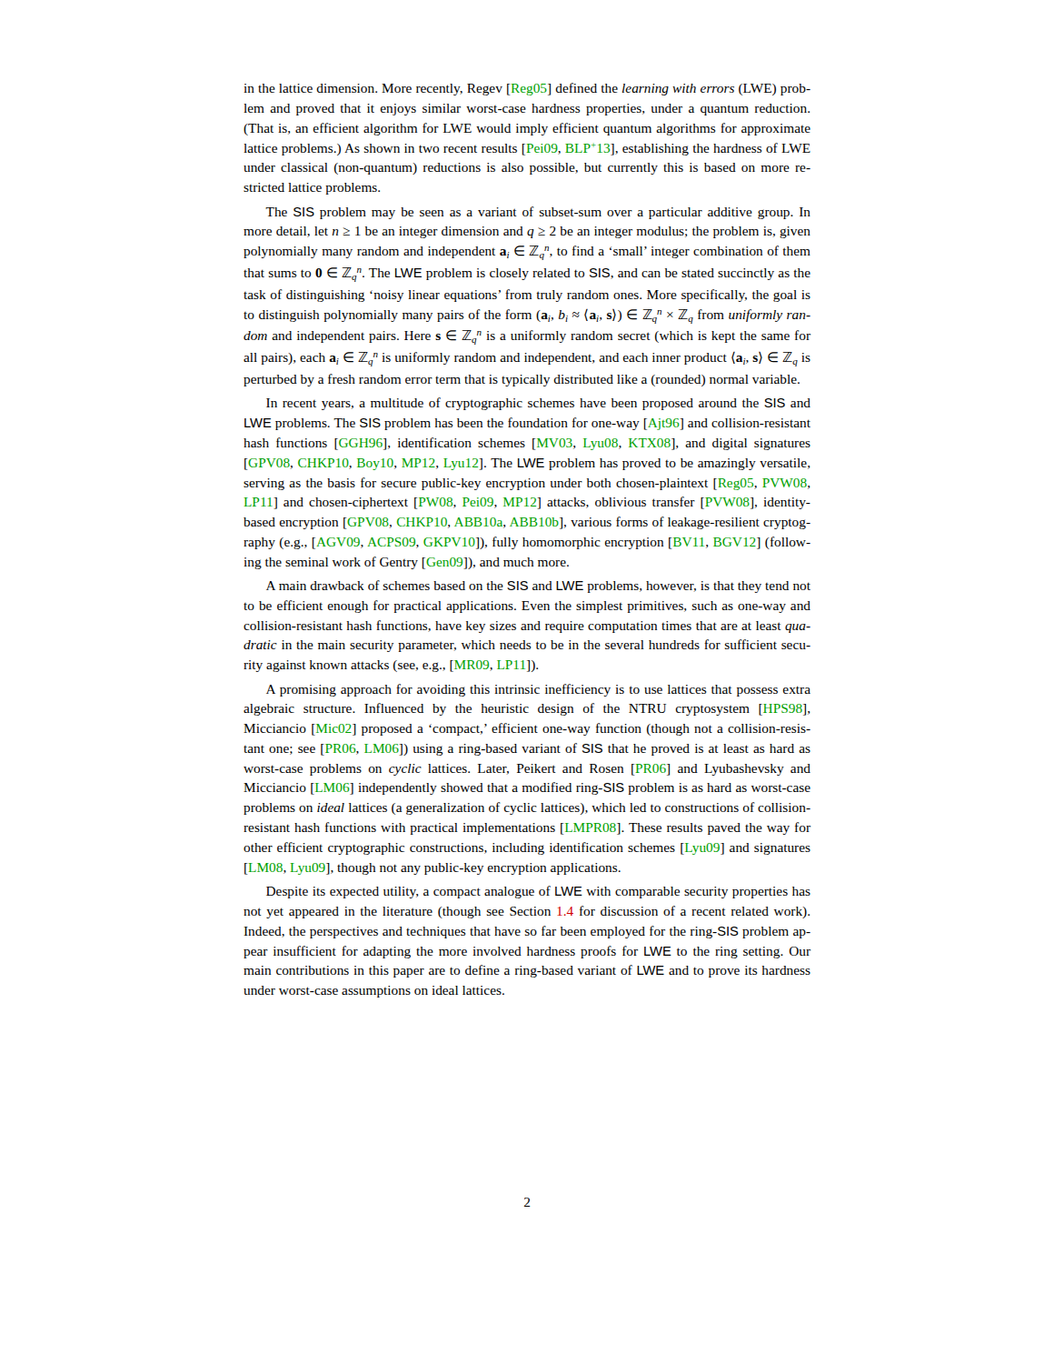in the lattice dimension. More recently, Regev [Reg05] defined the learning with errors (LWE) problem and proved that it enjoys similar worst-case hardness properties, under a quantum reduction. (That is, an efficient algorithm for LWE would imply efficient quantum algorithms for approximate lattice problems.) As shown in two recent results [Pei09, BLP+13], establishing the hardness of LWE under classical (non-quantum) reductions is also possible, but currently this is based on more restricted lattice problems.
The SIS problem may be seen as a variant of subset-sum over a particular additive group. In more detail, let n ≥ 1 be an integer dimension and q ≥ 2 be an integer modulus; the problem is, given polynomially many random and independent ai ∈ ℤqn, to find a ‘small’ integer combination of them that sums to 0 ∈ ℤqn. The LWE problem is closely related to SIS, and can be stated succinctly as the task of distinguishing ‘noisy linear equations’ from truly random ones. More specifically, the goal is to distinguish polynomially many pairs of the form (ai, bi ≈ ⟨ai, s⟩) ∈ ℤqn × ℤq from uniformly random and independent pairs. Here s ∈ ℤqn is a uniformly random secret (which is kept the same for all pairs), each ai ∈ ℤqn is uniformly random and independent, and each inner product ⟨ai, s⟩ ∈ ℤq is perturbed by a fresh random error term that is typically distributed like a (rounded) normal variable.
In recent years, a multitude of cryptographic schemes have been proposed around the SIS and LWE problems. The SIS problem has been the foundation for one-way [Ajt96] and collision-resistant hash functions [GGH96], identification schemes [MV03, Lyu08, KTX08], and digital signatures [GPV08, CHKP10, Boy10, MP12, Lyu12]. The LWE problem has proved to be amazingly versatile, serving as the basis for secure public-key encryption under both chosen-plaintext [Reg05, PVW08, LP11] and chosen-ciphertext [PW08, Pei09, MP12] attacks, oblivious transfer [PVW08], identity-based encryption [GPV08, CHKP10, ABB10a, ABB10b], various forms of leakage-resilient cryptography (e.g., [AGV09, ACPS09, GKPV10]), fully homomorphic encryption [BV11, BGV12] (following the seminal work of Gentry [Gen09]), and much more.
A main drawback of schemes based on the SIS and LWE problems, however, is that they tend not to be efficient enough for practical applications. Even the simplest primitives, such as one-way and collision-resistant hash functions, have key sizes and require computation times that are at least quadratic in the main security parameter, which needs to be in the several hundreds for sufficient security against known attacks (see, e.g., [MR09, LP11]).
A promising approach for avoiding this intrinsic inefficiency is to use lattices that possess extra algebraic structure. Influenced by the heuristic design of the NTRU cryptosystem [HPS98], Micciancio [Mic02] proposed a ‘compact,’ efficient one-way function (though not a collision-resistant one; see [PR06, LM06]) using a ring-based variant of SIS that he proved is at least as hard as worst-case problems on cyclic lattices. Later, Peikert and Rosen [PR06] and Lyubashevsky and Micciancio [LM06] independently showed that a modified ring-SIS problem is as hard as worst-case problems on ideal lattices (a generalization of cyclic lattices), which led to constructions of collision-resistant hash functions with practical implementations [LMPR08]. These results paved the way for other efficient cryptographic constructions, including identification schemes [Lyu09] and signatures [LM08, Lyu09], though not any public-key encryption applications.
Despite its expected utility, a compact analogue of LWE with comparable security properties has not yet appeared in the literature (though see Section 1.4 for discussion of a recent related work). Indeed, the perspectives and techniques that have so far been employed for the ring-SIS problem appear insufficient for adapting the more involved hardness proofs for LWE to the ring setting. Our main contributions in this paper are to define a ring-based variant of LWE and to prove its hardness under worst-case assumptions on ideal lattices.
2